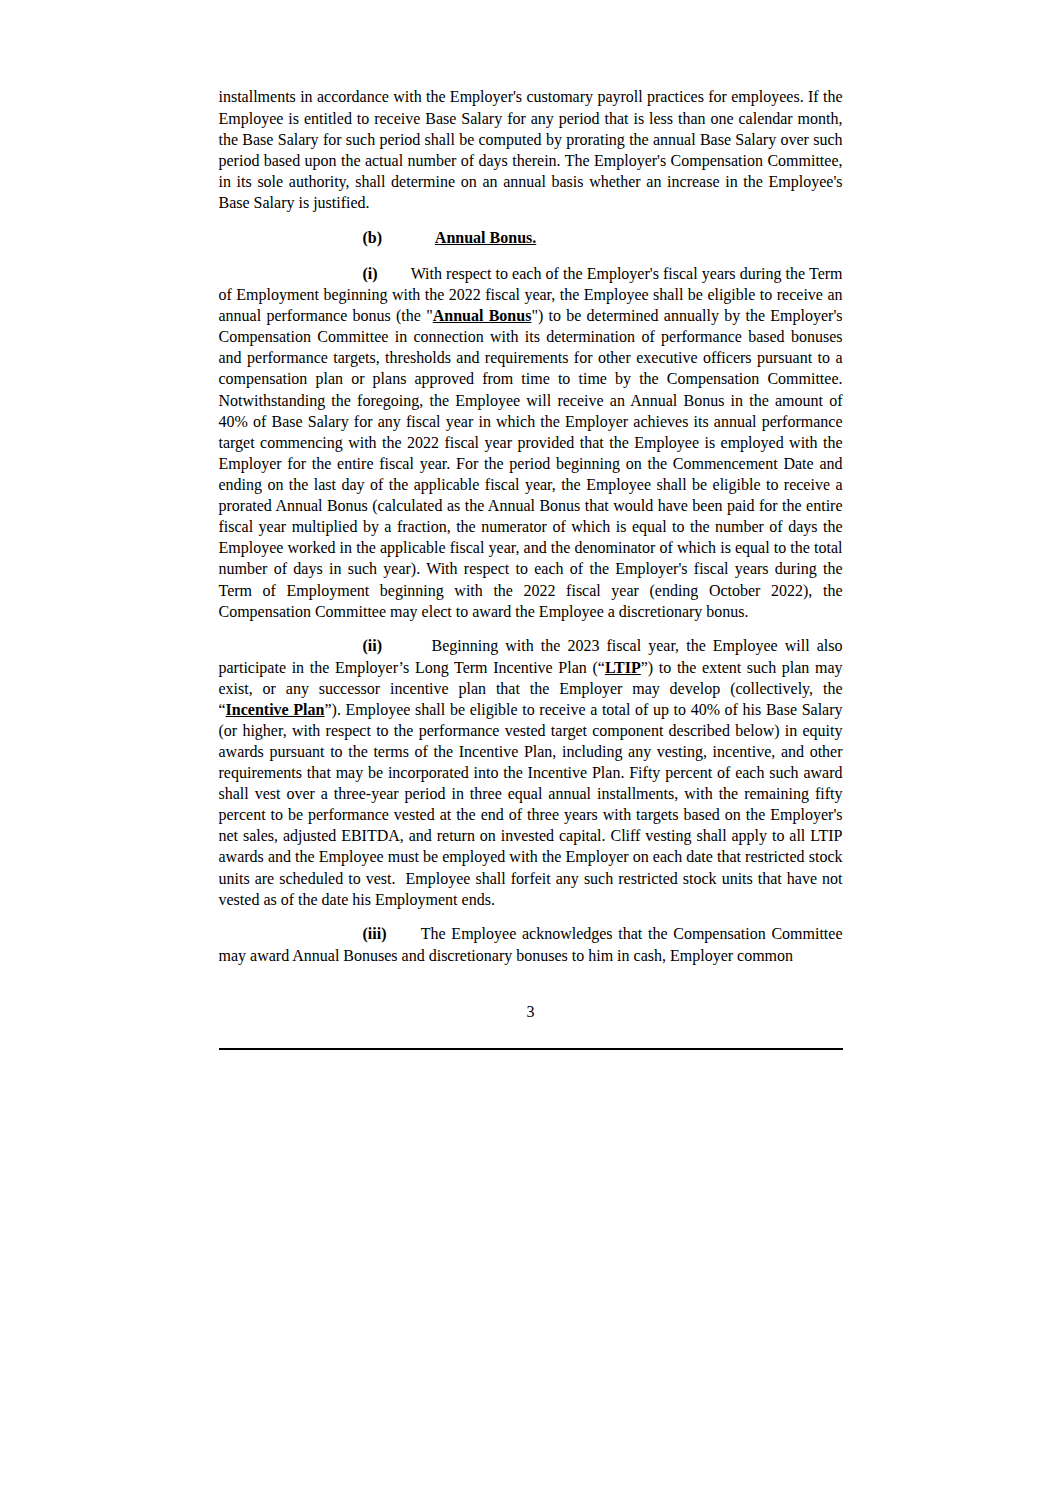installments in accordance with the Employer's customary payroll practices for employees. If the Employee is entitled to receive Base Salary for any period that is less than one calendar month, the Base Salary for such period shall be computed by prorating the annual Base Salary over such period based upon the actual number of days therein. The Employer's Compensation Committee, in its sole authority, shall determine on an annual basis whether an increase in the Employee's Base Salary is justified.
(b) Annual Bonus.
(i) With respect to each of the Employer's fiscal years during the Term of Employment beginning with the 2022 fiscal year, the Employee shall be eligible to receive an annual performance bonus (the "Annual Bonus") to be determined annually by the Employer's Compensation Committee in connection with its determination of performance based bonuses and performance targets, thresholds and requirements for other executive officers pursuant to a compensation plan or plans approved from time to time by the Compensation Committee. Notwithstanding the foregoing, the Employee will receive an Annual Bonus in the amount of 40% of Base Salary for any fiscal year in which the Employer achieves its annual performance target commencing with the 2022 fiscal year provided that the Employee is employed with the Employer for the entire fiscal year. For the period beginning on the Commencement Date and ending on the last day of the applicable fiscal year, the Employee shall be eligible to receive a prorated Annual Bonus (calculated as the Annual Bonus that would have been paid for the entire fiscal year multiplied by a fraction, the numerator of which is equal to the number of days the Employee worked in the applicable fiscal year, and the denominator of which is equal to the total number of days in such year). With respect to each of the Employer's fiscal years during the Term of Employment beginning with the 2022 fiscal year (ending October 2022), the Compensation Committee may elect to award the Employee a discretionary bonus.
(ii) Beginning with the 2023 fiscal year, the Employee will also participate in the Employer’s Long Term Incentive Plan (“LTIP”) to the extent such plan may exist, or any successor incentive plan that the Employer may develop (collectively, the “Incentive Plan”). Employee shall be eligible to receive a total of up to 40% of his Base Salary (or higher, with respect to the performance vested target component described below) in equity awards pursuant to the terms of the Incentive Plan, including any vesting, incentive, and other requirements that may be incorporated into the Incentive Plan. Fifty percent of each such award shall vest over a three-year period in three equal annual installments, with the remaining fifty percent to be performance vested at the end of three years with targets based on the Employer's net sales, adjusted EBITDA, and return on invested capital. Cliff vesting shall apply to all LTIP awards and the Employee must be employed with the Employer on each date that restricted stock units are scheduled to vest. Employee shall forfeit any such restricted stock units that have not vested as of the date his Employment ends.
(iii) The Employee acknowledges that the Compensation Committee may award Annual Bonuses and discretionary bonuses to him in cash, Employer common
3